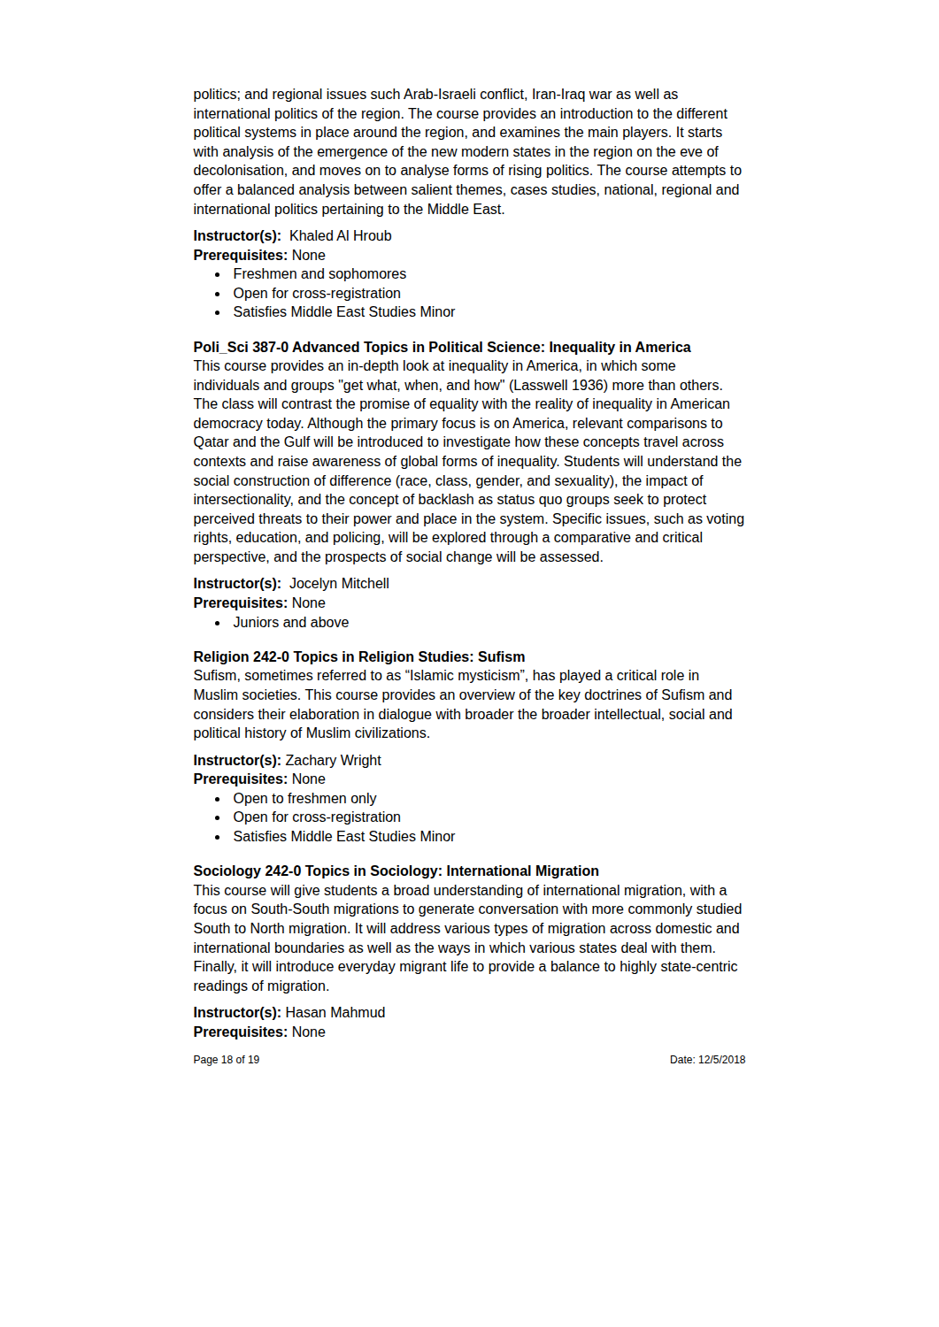politics; and regional issues such Arab-Israeli conflict, Iran-Iraq war as well as international politics of the region. The course provides an introduction to the different political systems in place around the region, and examines the main players. It starts with analysis of the emergence of the new modern states in the region on the eve of decolonisation, and moves on to analyse forms of rising politics. The course attempts to offer a balanced analysis between salient themes, cases studies, national, regional and international politics pertaining to the Middle East.
Instructor(s): Khaled Al Hroub
Prerequisites: None
Freshmen and sophomores
Open for cross-registration
Satisfies Middle East Studies Minor
Poli_Sci 387-0 Advanced Topics in Political Science: Inequality in America
This course provides an in-depth look at inequality in America, in which some individuals and groups "get what, when, and how" (Lasswell 1936) more than others. The class will contrast the promise of equality with the reality of inequality in American democracy today. Although the primary focus is on America, relevant comparisons to Qatar and the Gulf will be introduced to investigate how these concepts travel across contexts and raise awareness of global forms of inequality. Students will understand the social construction of difference (race, class, gender, and sexuality), the impact of intersectionality, and the concept of backlash as status quo groups seek to protect perceived threats to their power and place in the system. Specific issues, such as voting rights, education, and policing, will be explored through a comparative and critical perspective, and the prospects of social change will be assessed.
Instructor(s): Jocelyn Mitchell
Prerequisites: None
Juniors and above
Religion 242-0 Topics in Religion Studies: Sufism
Sufism, sometimes referred to as “Islamic mysticism”, has played a critical role in Muslim societies. This course provides an overview of the key doctrines of Sufism and considers their elaboration in dialogue with broader the broader intellectual, social and political history of Muslim civilizations.
Instructor(s): Zachary Wright
Prerequisites: None
Open to freshmen only
Open for cross-registration
Satisfies Middle East Studies Minor
Sociology 242-0 Topics in Sociology: International Migration
This course will give students a broad understanding of international migration, with a focus on South-South migrations to generate conversation with more commonly studied South to North migration. It will address various types of migration across domestic and international boundaries as well as the ways in which various states deal with them. Finally, it will introduce everyday migrant life to provide a balance to highly state-centric readings of migration.
Instructor(s): Hasan Mahmud
Prerequisites: None
Page 18 of 19 Date: 12/5/2018